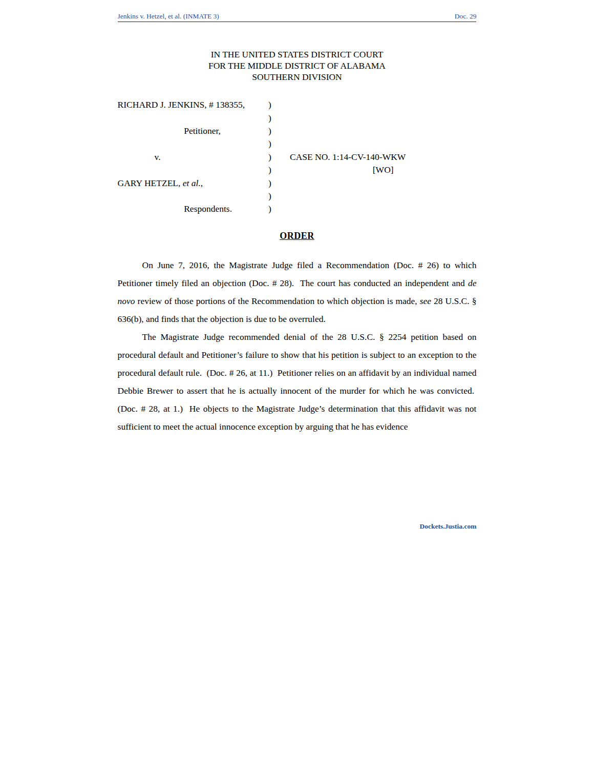Jenkins v. Hetzel, et al. (INMATE 3) Doc. 29
IN THE UNITED STATES DISTRICT COURT
FOR THE MIDDLE DISTRICT OF ALABAMA
SOUTHERN DIVISION
| RICHARD J. JENKINS, # 138355, | ) | |
| | ) | |
| Petitioner, | ) | |
| | ) | |
| v. | ) | CASE NO. 1:14-CV-140-WKW |
| | ) | [WO] |
| GARY HETZEL, et al. , | ) | |
| | ) | |
| Respondents. | ) | |
ORDER
On June 7, 2016, the Magistrate Judge filed a Recommendation (Doc. # 26) to which Petitioner timely filed an objection (Doc. # 28). The court has conducted an independent and de novo review of those portions of the Recommendation to which objection is made, see 28 U.S.C. § 636(b), and finds that the objection is due to be overruled.
The Magistrate Judge recommended denial of the 28 U.S.C. § 2254 petition based on procedural default and Petitioner’s failure to show that his petition is subject to an exception to the procedural default rule. (Doc. # 26, at 11.) Petitioner relies on an affidavit by an individual named Debbie Brewer to assert that he is actually innocent of the murder for which he was convicted. (Doc. # 28, at 1.) He objects to the Magistrate Judge’s determination that this affidavit was not sufficient to meet the actual innocence exception by arguing that he has evidence
Dockets.Justia.com